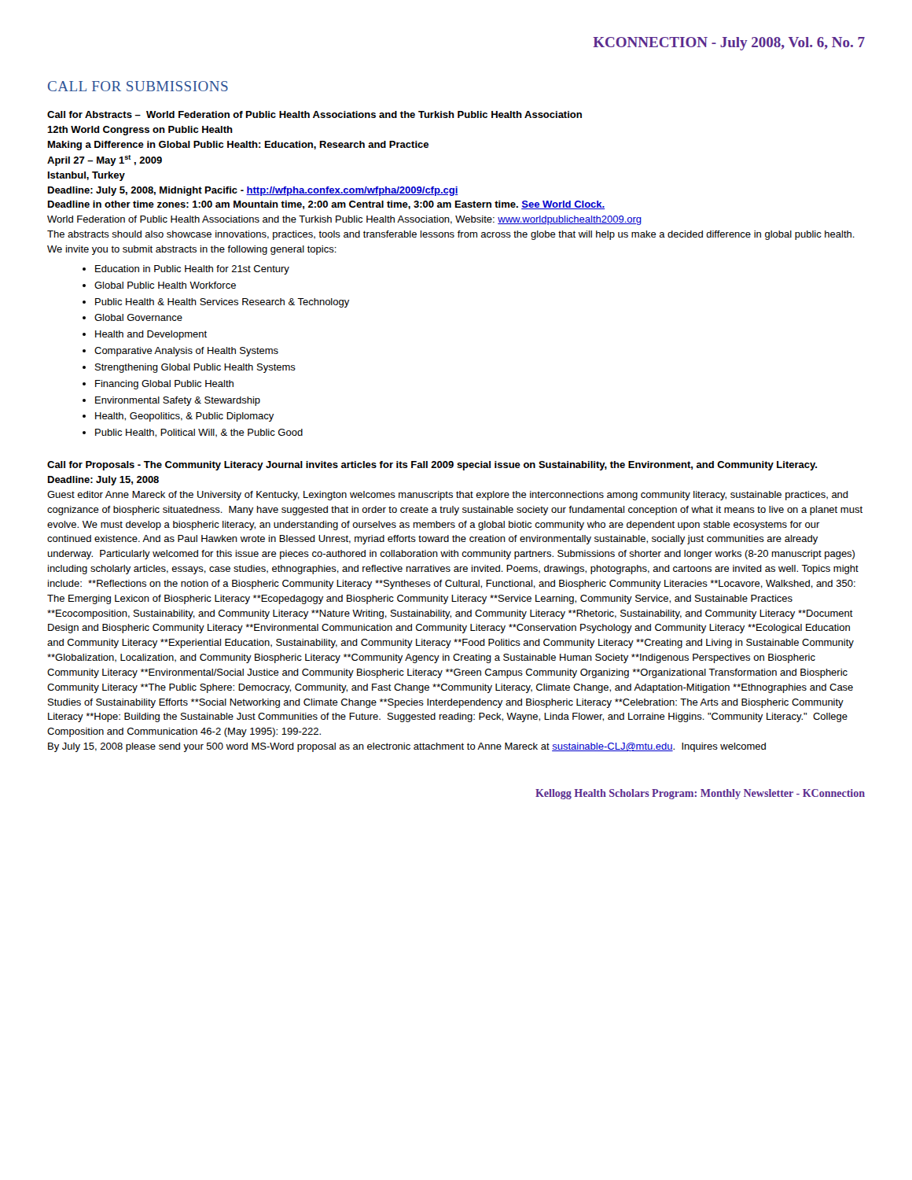KCONNECTION - July 2008, Vol. 6, No. 7
CALL FOR SUBMISSIONS
Call for Abstracts – World Federation of Public Health Associations and the Turkish Public Health Association
12th World Congress on Public Health
Making a Difference in Global Public Health: Education, Research and Practice
April 27 – May 1st , 2009
Istanbul, Turkey
Deadline: July 5, 2008, Midnight Pacific - http://wfpha.confex.com/wfpha/2009/cfp.cgi
Deadline in other time zones: 1:00 am Mountain time, 2:00 am Central time, 3:00 am Eastern time. See World Clock.
World Federation of Public Health Associations and the Turkish Public Health Association, Website: www.worldpublichealth2009.org
The abstracts should also showcase innovations, practices, tools and transferable lessons from across the globe that will help us make a decided difference in global public health. We invite you to submit abstracts in the following general topics:
Education in Public Health for 21st Century
Global Public Health Workforce
Public Health & Health Services Research & Technology
Global Governance
Health and Development
Comparative Analysis of Health Systems
Strengthening Global Public Health Systems
Financing Global Public Health
Environmental Safety & Stewardship
Health, Geopolitics, & Public Diplomacy
Public Health, Political Will, & the Public Good
Call for Proposals - The Community Literacy Journal invites articles for its Fall 2009 special issue on Sustainability, the Environment, and Community Literacy.
Deadline: July 15, 2008
Guest editor Anne Mareck of the University of Kentucky, Lexington welcomes manuscripts that explore the interconnections among community literacy, sustainable practices, and cognizance of biospheric situatedness. Many have suggested that in order to create a truly sustainable society our fundamental conception of what it means to live on a planet must evolve. We must develop a biospheric literacy, an understanding of ourselves as members of a global biotic community who are dependent upon stable ecosystems for our continued existence. And as Paul Hawken wrote in Blessed Unrest, myriad efforts toward the creation of environmentally sustainable, socially just communities are already underway. Particularly welcomed for this issue are pieces co-authored in collaboration with community partners. Submissions of shorter and longer works (8-20 manuscript pages) including scholarly articles, essays, case studies, ethnographies, and reflective narratives are invited. Poems, drawings, photographs, and cartoons are invited as well. Topics might include: **Reflections on the notion of a Biospheric Community Literacy **Syntheses of Cultural, Functional, and Biospheric Community Literacies **Locavore, Walkshed, and 350: The Emerging Lexicon of Biospheric Literacy **Ecopedagogy and Biospheric Community Literacy **Service Learning, Community Service, and Sustainable Practices **Ecocomposition, Sustainability, and Community Literacy **Nature Writing, Sustainability, and Community Literacy **Rhetoric, Sustainability, and Community Literacy **Document Design and Biospheric Community Literacy **Environmental Communication and Community Literacy **Conservation Psychology and Community Literacy **Ecological Education and Community Literacy **Experiential Education, Sustainability, and Community Literacy **Food Politics and Community Literacy **Creating and Living in Sustainable Community **Globalization, Localization, and Community Biospheric Literacy **Community Agency in Creating a Sustainable Human Society **Indigenous Perspectives on Biospheric Community Literacy **Environmental/Social Justice and Community Biospheric Literacy **Green Campus Community Organizing **Organizational Transformation and Biospheric Community Literacy **The Public Sphere: Democracy, Community, and Fast Change **Community Literacy, Climate Change, and Adaptation-Mitigation **Ethnographies and Case Studies of Sustainability Efforts **Social Networking and Climate Change **Species Interdependency and Biospheric Literacy **Celebration: The Arts and Biospheric Community Literacy **Hope: Building the Sustainable Just Communities of the Future. Suggested reading: Peck, Wayne, Linda Flower, and Lorraine Higgins. "Community Literacy." College Composition and Communication 46-2 (May 1995): 199-222.
By July 15, 2008 please send your 500 word MS-Word proposal as an electronic attachment to Anne Mareck at sustainable-CLJ@mtu.edu. Inquires welcomed
Kellogg Health Scholars Program: Monthly Newsletter - KConnection